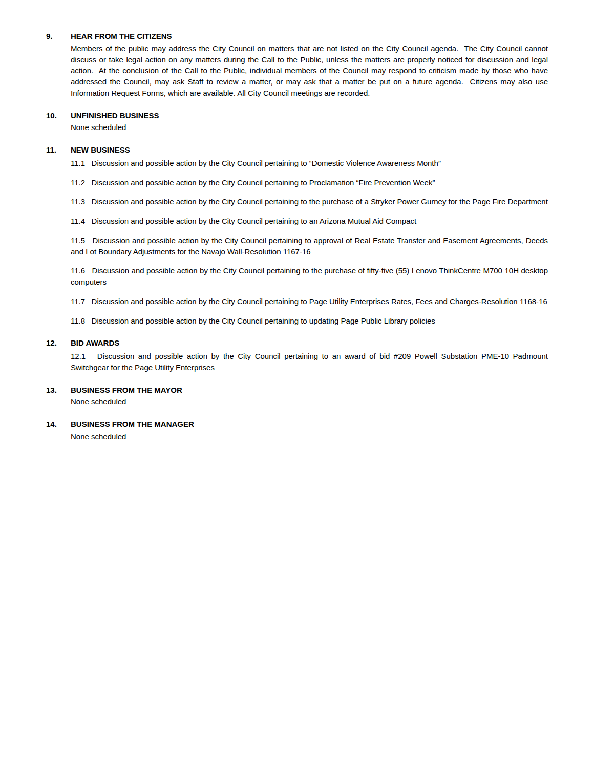9. Hear from the Citizens
Members of the public may address the City Council on matters that are not listed on the City Council agenda. The City Council cannot discuss or take legal action on any matters during the Call to the Public, unless the matters are properly noticed for discussion and legal action. At the conclusion of the Call to the Public, individual members of the Council may respond to criticism made by those who have addressed the Council, may ask Staff to review a matter, or may ask that a matter be put on a future agenda. Citizens may also use Information Request Forms, which are available. All City Council meetings are recorded.
10. Unfinished Business
None scheduled
11. New Business
11.1 Discussion and possible action by the City Council pertaining to “Domestic Violence Awareness Month”
11.2 Discussion and possible action by the City Council pertaining to Proclamation “Fire Prevention Week”
11.3 Discussion and possible action by the City Council pertaining to the purchase of a Stryker Power Gurney for the Page Fire Department
11.4 Discussion and possible action by the City Council pertaining to an Arizona Mutual Aid Compact
11.5 Discussion and possible action by the City Council pertaining to approval of Real Estate Transfer and Easement Agreements, Deeds and Lot Boundary Adjustments for the Navajo Wall-Resolution 1167-16
11.6 Discussion and possible action by the City Council pertaining to the purchase of fifty-five (55) Lenovo ThinkCentre M700 10H desktop computers
11.7 Discussion and possible action by the City Council pertaining to Page Utility Enterprises Rates, Fees and Charges-Resolution 1168-16
11.8 Discussion and possible action by the City Council pertaining to updating Page Public Library policies
12. Bid Awards
12.1 Discussion and possible action by the City Council pertaining to an award of bid #209 Powell Substation PME-10 Padmount Switchgear for the Page Utility Enterprises
13. Business from the Mayor
None scheduled
14. Business from the Manager
None scheduled